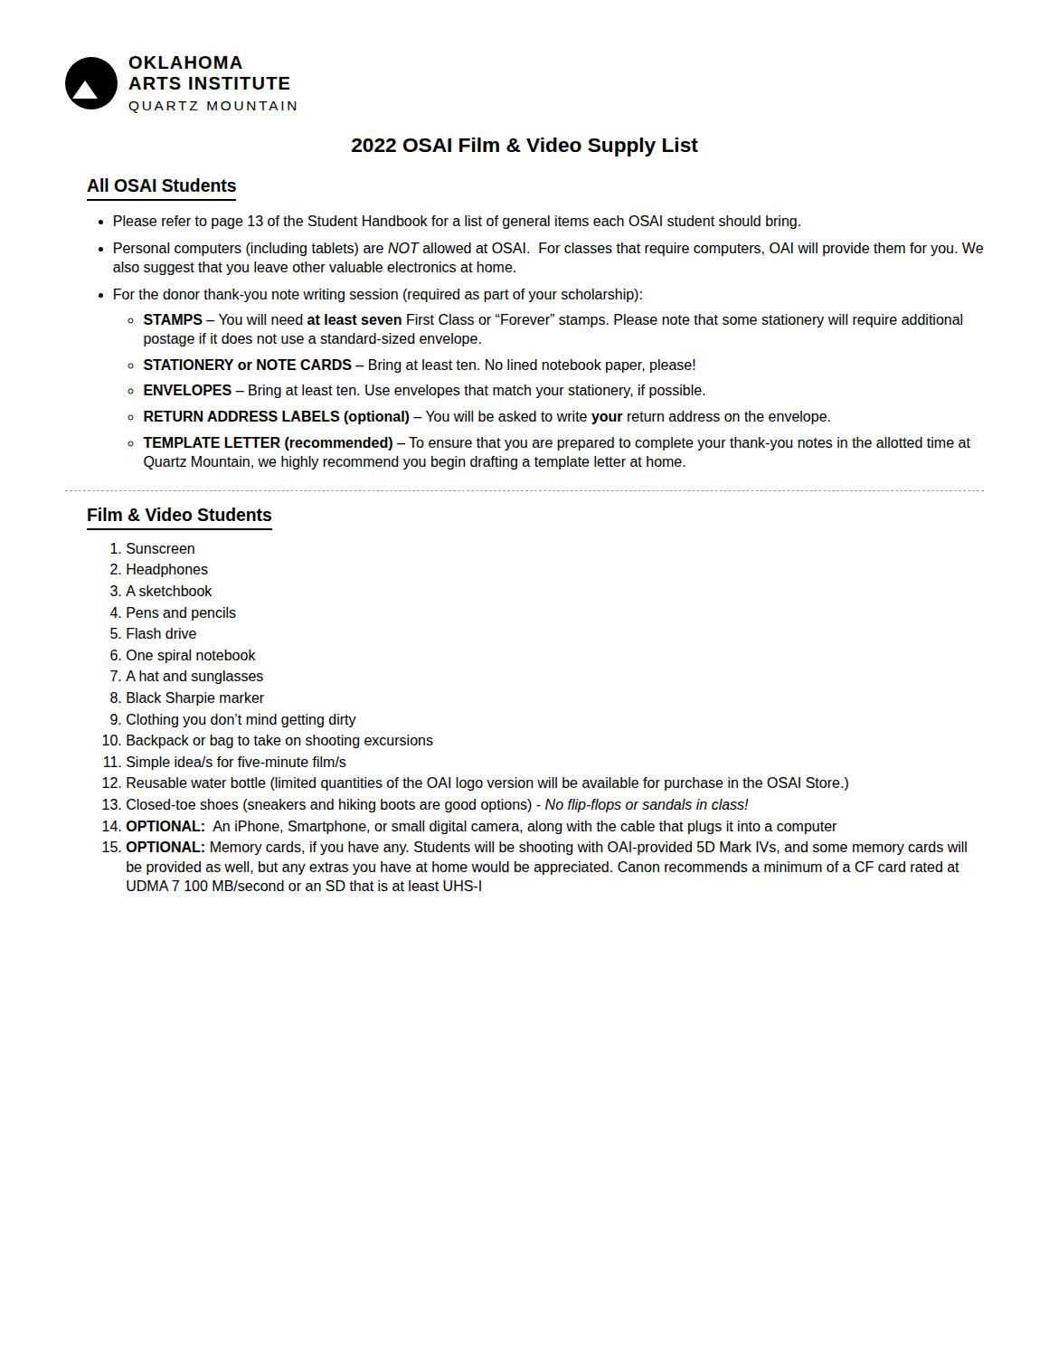OKLAHOMA
ARTS INSTITUTE
QUARTZ MOUNTAIN
2022 OSAI Film & Video Supply List
All OSAI Students
Please refer to page 13 of the Student Handbook for a list of general items each OSAI student should bring.
Personal computers (including tablets) are NOT allowed at OSAI. For classes that require computers, OAI will provide them for you. We also suggest that you leave other valuable electronics at home.
For the donor thank-you note writing session (required as part of your scholarship):
STAMPS – You will need at least seven First Class or “Forever” stamps. Please note that some stationery will require additional postage if it does not use a standard-sized envelope.
STATIONERY or NOTE CARDS – Bring at least ten. No lined notebook paper, please!
ENVELOPES – Bring at least ten. Use envelopes that match your stationery, if possible.
RETURN ADDRESS LABELS (optional) – You will be asked to write your return address on the envelope.
TEMPLATE LETTER (recommended) – To ensure that you are prepared to complete your thank-you notes in the allotted time at Quartz Mountain, we highly recommend you begin drafting a template letter at home.
Film & Video Students
Sunscreen
Headphones
A sketchbook
Pens and pencils
Flash drive
One spiral notebook
A hat and sunglasses
Black Sharpie marker
Clothing you don’t mind getting dirty
Backpack or bag to take on shooting excursions
Simple idea/s for five-minute film/s
Reusable water bottle (limited quantities of the OAI logo version will be available for purchase in the OSAI Store.)
Closed-toe shoes (sneakers and hiking boots are good options) - No flip-flops or sandals in class!
OPTIONAL: An iPhone, Smartphone, or small digital camera, along with the cable that plugs it into a computer
OPTIONAL: Memory cards, if you have any. Students will be shooting with OAI-provided 5D Mark IVs, and some memory cards will be provided as well, but any extras you have at home would be appreciated. Canon recommends a minimum of a CF card rated at UDMA 7 100 MB/second or an SD that is at least UHS-I